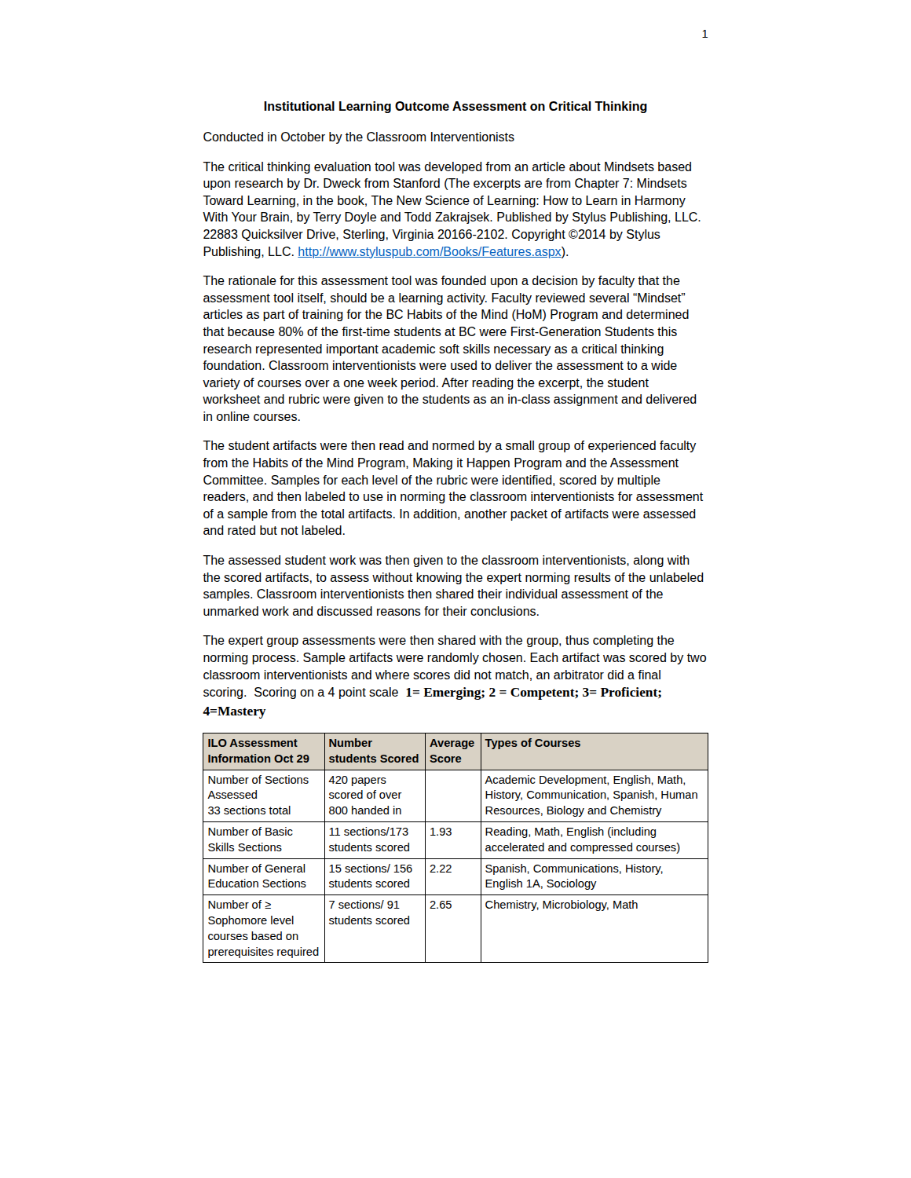1
Institutional Learning Outcome Assessment on Critical Thinking
Conducted in October by the Classroom Interventionists
The critical thinking evaluation tool was developed from an article about Mindsets based upon research by Dr. Dweck from Stanford (The excerpts are from Chapter 7: Mindsets Toward Learning, in the book, The New Science of Learning: How to Learn in Harmony With Your Brain, by Terry Doyle and Todd Zakrajsek. Published by Stylus Publishing, LLC. 22883 Quicksilver Drive, Sterling, Virginia 20166-2102. Copyright ©2014 by Stylus Publishing, LLC. http://www.styluspub.com/Books/Features.aspx).
The rationale for this assessment tool was founded upon a decision by faculty that the assessment tool itself, should be a learning activity. Faculty reviewed several “Mindset” articles as part of training for the BC Habits of the Mind (HoM) Program and determined that because 80% of the first-time students at BC were First-Generation Students this research represented important academic soft skills necessary as a critical thinking foundation. Classroom interventionists were used to deliver the assessment to a wide variety of courses over a one week period. After reading the excerpt, the student worksheet and rubric were given to the students as an in-class assignment and delivered in online courses.
The student artifacts were then read and normed by a small group of experienced faculty from the Habits of the Mind Program, Making it Happen Program and the Assessment Committee. Samples for each level of the rubric were identified, scored by multiple readers, and then labeled to use in norming the classroom interventionists for assessment of a sample from the total artifacts. In addition, another packet of artifacts were assessed and rated but not labeled.
The assessed student work was then given to the classroom interventionists, along with the scored artifacts, to assess without knowing the expert norming results of the unlabeled samples. Classroom interventionists then shared their individual assessment of the unmarked work and discussed reasons for their conclusions.
The expert group assessments were then shared with the group, thus completing the norming process. Sample artifacts were randomly chosen. Each artifact was scored by two classroom interventionists and where scores did not match, an arbitrator did a final scoring. Scoring on a 4 point scale 1= Emerging; 2 = Competent; 3= Proficient; 4=Mastery
| ILO Assessment Information Oct 29 | Number students Scored | Average Score | Types of Courses |
| --- | --- | --- | --- |
| Number of Sections Assessed 33 sections total | 420 papers scored of over 800 handed in | | Academic Development, English, Math, History, Communication, Spanish, Human Resources, Biology and Chemistry |
| Number of Basic Skills Sections | 11 sections/173 students scored | 1.93 | Reading, Math, English (including accelerated and compressed courses) |
| Number of General Education Sections | 15 sections/ 156 students scored | 2.22 | Spanish, Communications, History, English 1A, Sociology |
| Number of ≥ Sophomore level courses based on prerequisites required | 7 sections/ 91 students scored | 2.65 | Chemistry, Microbiology, Math |